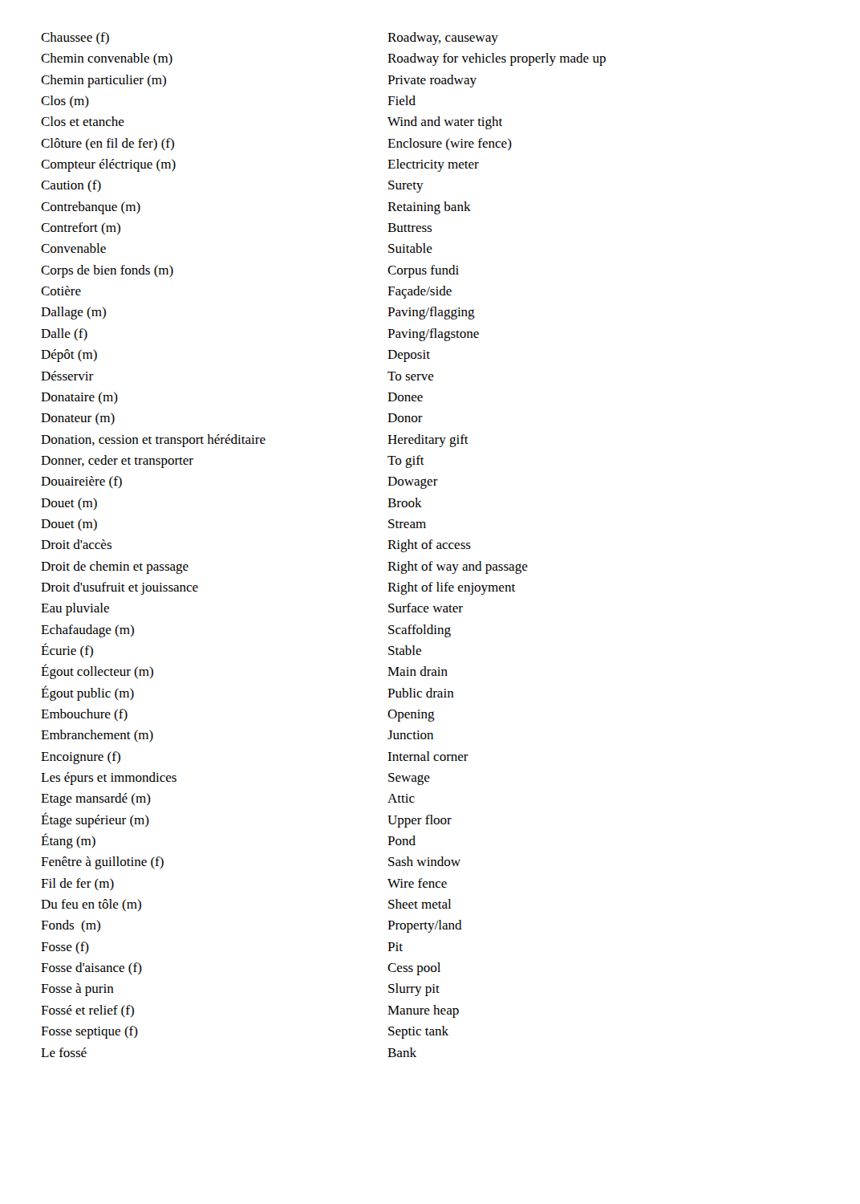| Chaussee (f) | Roadway, causeway |
| Chemin convenable (m) | Roadway for vehicles properly made up |
| Chemin particulier (m) | Private roadway |
| Clos (m) | Field |
| Clos et etanche | Wind and water tight |
| Clôture (en fil de fer) (f) | Enclosure (wire fence) |
| Compteur éléctrique (m) | Electricity meter |
| Caution (f) | Surety |
| Contrebanque (m) | Retaining bank |
| Contrefort (m) | Buttress |
| Convenable | Suitable |
| Corps de bien fonds (m) | Corpus fundi |
| Cotière | Façade/side |
| Dallage (m) | Paving/flagging |
| Dalle (f) | Paving/flagstone |
| Dépôt (m) | Deposit |
| Désservir | To serve |
| Donataire (m) | Donee |
| Donateur (m) | Donor |
| Donation, cession et transport héréditaire | Hereditary gift |
| Donner, ceder et transporter | To gift |
| Douaireière (f) | Dowager |
| Douet (m) | Brook |
| Douet (m) | Stream |
| Droit d'accès | Right of access |
| Droit de chemin et passage | Right of way and passage |
| Droit d'usufruit et jouissance | Right of life enjoyment |
| Eau pluviale | Surface water |
| Echafaudage (m) | Scaffolding |
| Écurie (f) | Stable |
| Égout collecteur (m) | Main drain |
| Égout public (m) | Public drain |
| Embouchure (f) | Opening |
| Embranchement (m) | Junction |
| Encoignure (f) | Internal corner |
| Les épurs et immondices | Sewage |
| Etage mansardé (m) | Attic |
| Étage supérieur (m) | Upper floor |
| Étang (m) | Pond |
| Fenêtre à guillotine (f) | Sash window |
| Fil de fer (m) | Wire fence |
| Du feu en tôle (m) | Sheet metal |
| Fonds (m) | Property/land |
| Fosse (f) | Pit |
| Fosse d'aisance (f) | Cess pool |
| Fosse à purin | Slurry pit |
| Fossé et relief (f) | Manure heap |
| Fosse septique (f) | Septic tank |
| Le fossé | Bank |